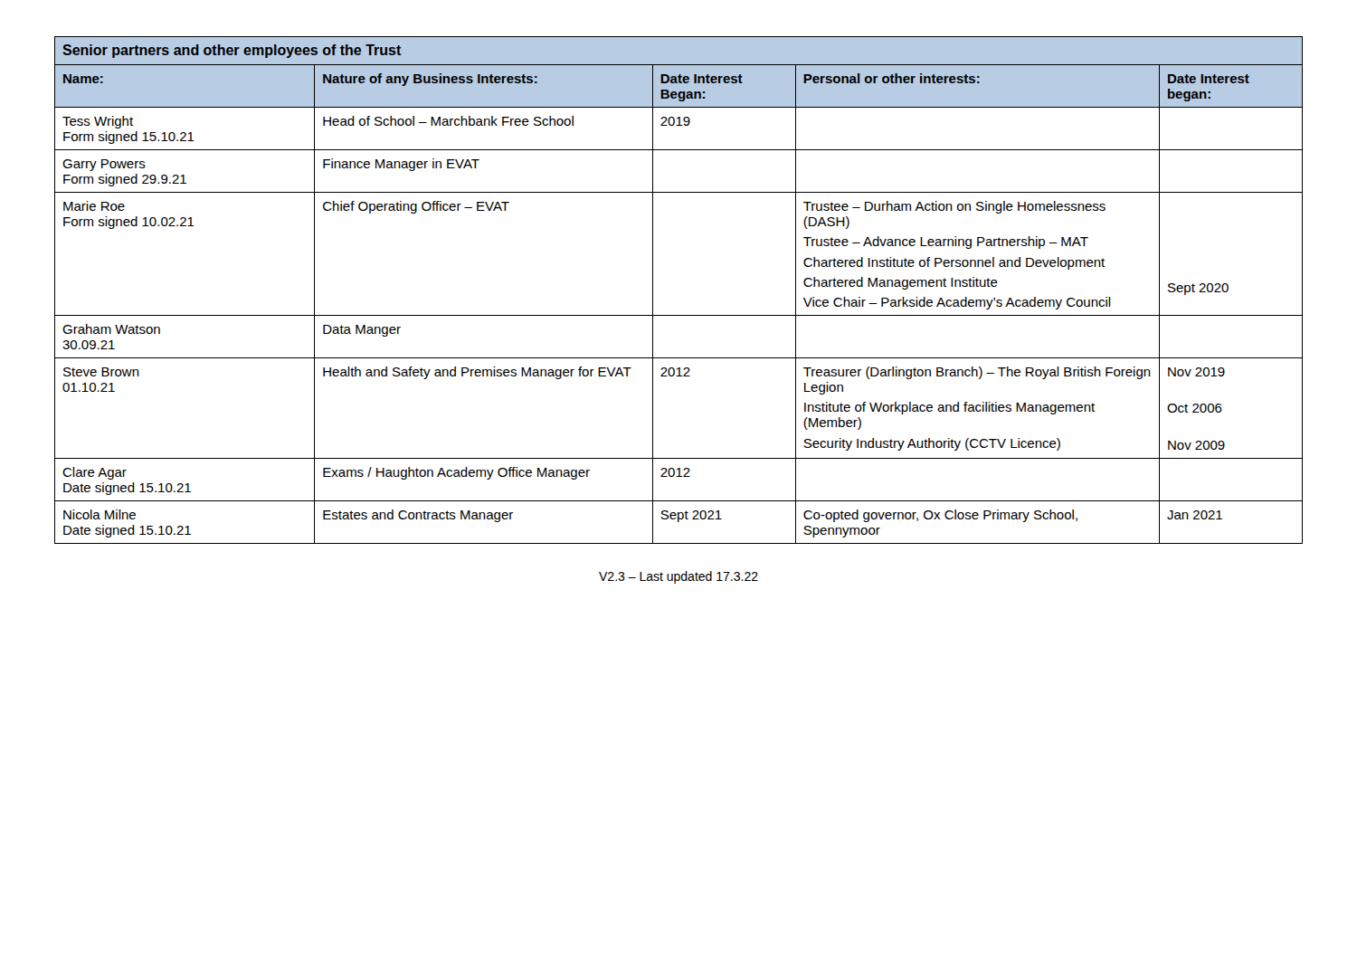Senior partners and other employees of the Trust
| Name: | Nature of any Business Interests: | Date Interest Began: | Personal or other interests: | Date Interest began: |
| --- | --- | --- | --- | --- |
| Tess Wright Form signed 15.10.21 | Head of School – Marchbank Free School | 2019 | | |
| Garry Powers Form signed 29.9.21 | Finance Manager in EVAT | | | |
| Marie Roe Form signed 10.02.21 | Chief Operating Officer – EVAT | | Trustee – Durham Action on Single Homelessness (DASH) Trustee – Advance Learning Partnership – MAT Chartered Institute of Personnel and Development Chartered Management Institute Vice Chair – Parkside Academy’s Academy Council | Sept 2020 |
| Graham Watson 30.09.21 | Data Manger | | | |
| Steve Brown 01.10.21 | Health and Safety and Premises Manager for EVAT | 2012 | Treasurer (Darlington Branch) – The Royal British Foreign Legion Institute of Workplace and facilities Management (Member) Security Industry Authority (CCTV Licence) | Nov 2019 Oct 2006 Nov 2009 |
| Clare Agar Date signed 15.10.21 | Exams / Haughton Academy Office Manager | 2012 | | |
| Nicola Milne Date signed 15.10.21 | Estates and Contracts Manager | Sept 2021 | Co-opted governor, Ox Close Primary School, Spennymoor | Jan 2021 |
V2.3 – Last updated 17.3.22